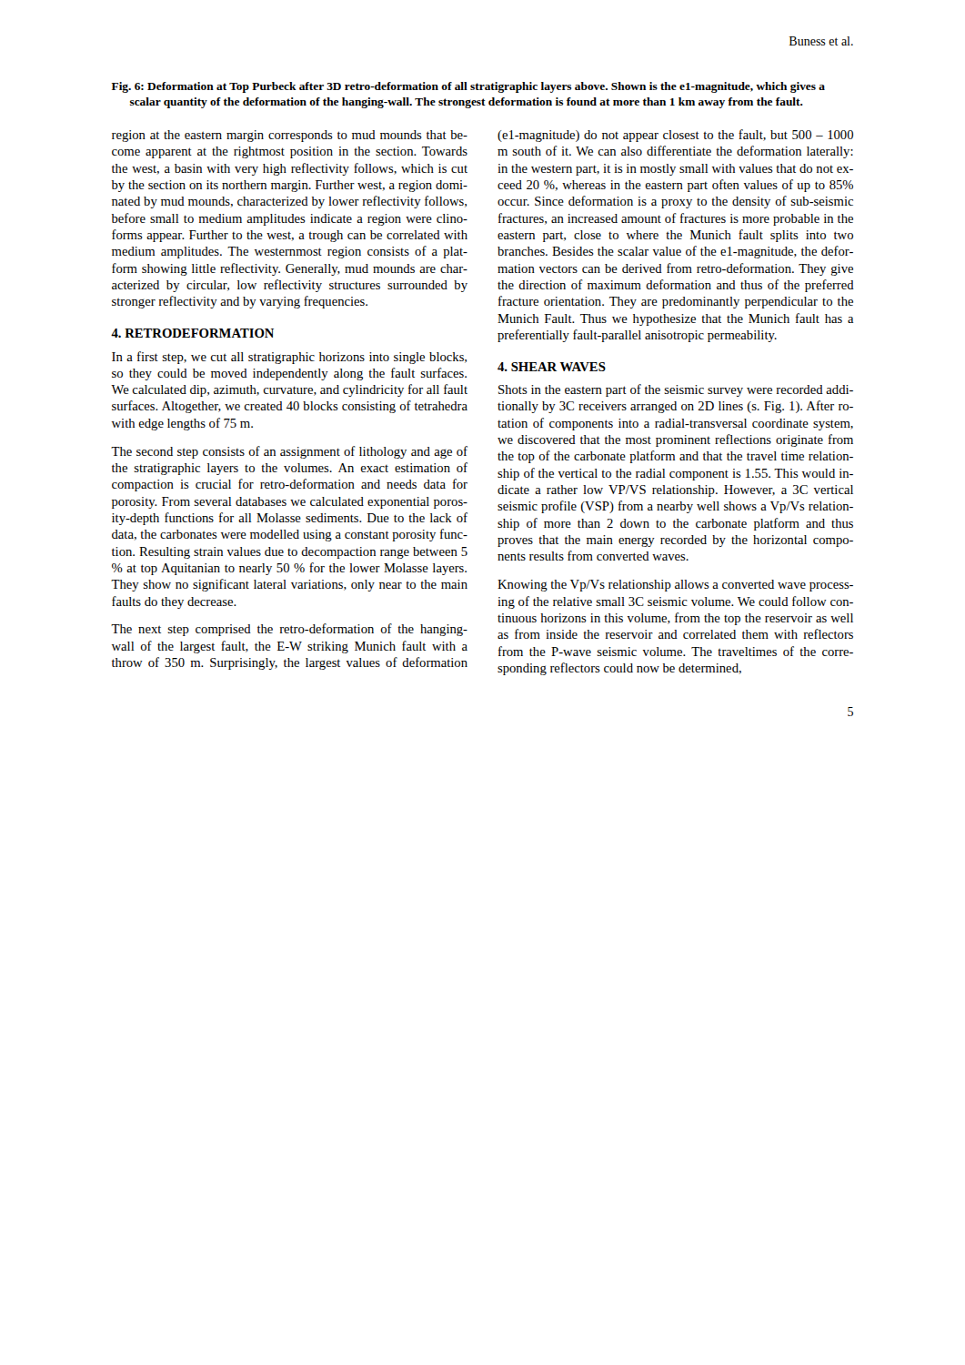Buness et al.
Fig. 6: Deformation at Top Purbeck after 3D retro-deformation of all stratigraphic layers above. Shown is the e1-magnitude, which gives a scalar quantity of the deformation of the hanging-wall. The strongest deformation is found at more than 1 km away from the fault.
region at the eastern margin corresponds to mud mounds that become apparent at the rightmost position in the section. Towards the west, a basin with very high reflectivity follows, which is cut by the section on its northern margin. Further west, a region dominated by mud mounds, characterized by lower reflectivity follows, before small to medium amplitudes indicate a region were clinoforms appear. Further to the west, a trough can be correlated with medium amplitudes. The westernmost region consists of a platform showing little reflectivity. Generally, mud mounds are characterized by circular, low reflectivity structures surrounded by stronger reflectivity and by varying frequencies.
4. RETRODEFORMATION
In a first step, we cut all stratigraphic horizons into single blocks, so they could be moved independently along the fault surfaces. We calculated dip, azimuth, curvature, and cylindricity for all fault surfaces. Altogether, we created 40 blocks consisting of tetrahedra with edge lengths of 75 m.
The second step consists of an assignment of lithology and age of the stratigraphic layers to the volumes. An exact estimation of compaction is crucial for retro-deformation and needs data for porosity. From several databases we calculated exponential porosity-depth functions for all Molasse sediments. Due to the lack of data, the carbonates were modelled using a constant porosity function. Resulting strain values due to decompaction range between 5 % at top Aquitanian to nearly 50 % for the lower Molasse layers. They show no significant lateral variations, only near to the main faults do they decrease.
The next step comprised the retro-deformation of the hanging-wall of the largest fault, the E-W striking Munich fault with a throw of 350 m. Surprisingly, the largest values of deformation (e1-magnitude) do not appear closest to the fault, but 500 – 1000 m south of it. We can also differentiate the deformation laterally: in the western part, it is in mostly small with values that do not exceed 20 %, whereas in the eastern part often values of up to 85% occur. Since deformation is a proxy to the density of sub-seismic fractures, an increased amount of fractures is more probable in the eastern part, close to where the Munich fault splits into two branches. Besides the scalar value of the e1-magnitude, the deformation vectors can be derived from retro-deformation. They give the direction of maximum deformation and thus of the preferred fracture orientation. They are predominantly perpendicular to the Munich Fault. Thus we hypothesize that the Munich fault has a preferentially fault-parallel anisotropic permeability.
4. SHEAR WAVES
Shots in the eastern part of the seismic survey were recorded additionally by 3C receivers arranged on 2D lines (s. Fig. 1). After rotation of components into a radial-transversal coordinate system, we discovered that the most prominent reflections originate from the top of the carbonate platform and that the travel time relationship of the vertical to the radial component is 1.55. This would indicate a rather low VP/VS relationship. However, a 3C vertical seismic profile (VSP) from a nearby well shows a Vp/Vs relationship of more than 2 down to the carbonate platform and thus proves that the main energy recorded by the horizontal components results from converted waves.
Knowing the Vp/Vs relationship allows a converted wave processing of the relative small 3C seismic volume. We could follow continuous horizons in this volume, from the top the reservoir as well as from inside the reservoir and correlated them with reflectors from the P-wave seismic volume. The traveltimes of the corresponding reflectors could now be determined,
5